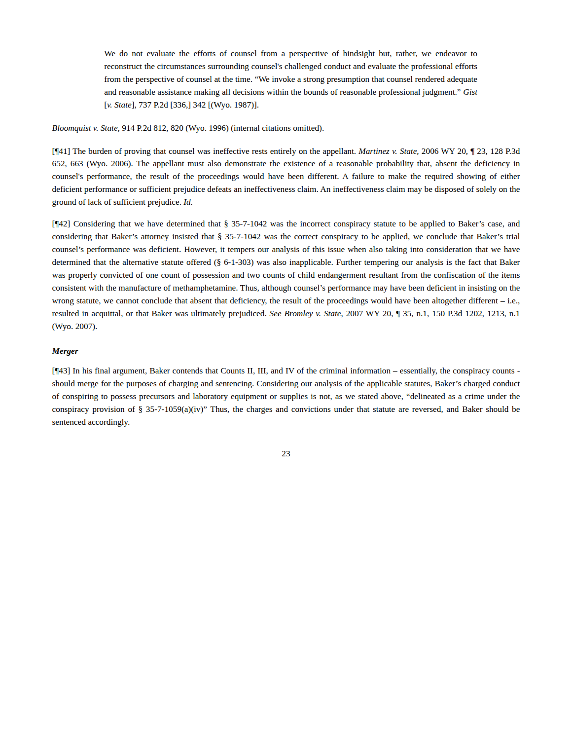We do not evaluate the efforts of counsel from a perspective of hindsight but, rather, we endeavor to reconstruct the circumstances surrounding counsel's challenged conduct and evaluate the professional efforts from the perspective of counsel at the time. “We invoke a strong presumption that counsel rendered adequate and reasonable assistance making all decisions within the bounds of reasonable professional judgment.” Gist [v. State], 737 P.2d [336,] 342 [(Wyo. 1987)].
Bloomquist v. State, 914 P.2d 812, 820 (Wyo. 1996) (internal citations omitted).
[¶41] The burden of proving that counsel was ineffective rests entirely on the appellant. Martinez v. State, 2006 WY 20, ¶ 23, 128 P.3d 652, 663 (Wyo. 2006). The appellant must also demonstrate the existence of a reasonable probability that, absent the deficiency in counsel's performance, the result of the proceedings would have been different. A failure to make the required showing of either deficient performance or sufficient prejudice defeats an ineffectiveness claim. An ineffectiveness claim may be disposed of solely on the ground of lack of sufficient prejudice. Id.
[¶42] Considering that we have determined that § 35-7-1042 was the incorrect conspiracy statute to be applied to Baker’s case, and considering that Baker’s attorney insisted that § 35-7-1042 was the correct conspiracy to be applied, we conclude that Baker’s trial counsel’s performance was deficient. However, it tempers our analysis of this issue when also taking into consideration that we have determined that the alternative statute offered (§ 6-1-303) was also inapplicable. Further tempering our analysis is the fact that Baker was properly convicted of one count of possession and two counts of child endangerment resultant from the confiscation of the items consistent with the manufacture of methamphetamine. Thus, although counsel’s performance may have been deficient in insisting on the wrong statute, we cannot conclude that absent that deficiency, the result of the proceedings would have been altogether different – i.e., resulted in acquittal, or that Baker was ultimately prejudiced. See Bromley v. State, 2007 WY 20, ¶ 35, n.1, 150 P.3d 1202, 1213, n.1 (Wyo. 2007).
Merger
[¶43] In his final argument, Baker contends that Counts II, III, and IV of the criminal information – essentially, the conspiracy counts - should merge for the purposes of charging and sentencing. Considering our analysis of the applicable statutes, Baker’s charged conduct of conspiring to possess precursors and laboratory equipment or supplies is not, as we stated above, “delineated as a crime under the conspiracy provision of § 35-7-1059(a)(iv)” Thus, the charges and convictions under that statute are reversed, and Baker should be sentenced accordingly.
23